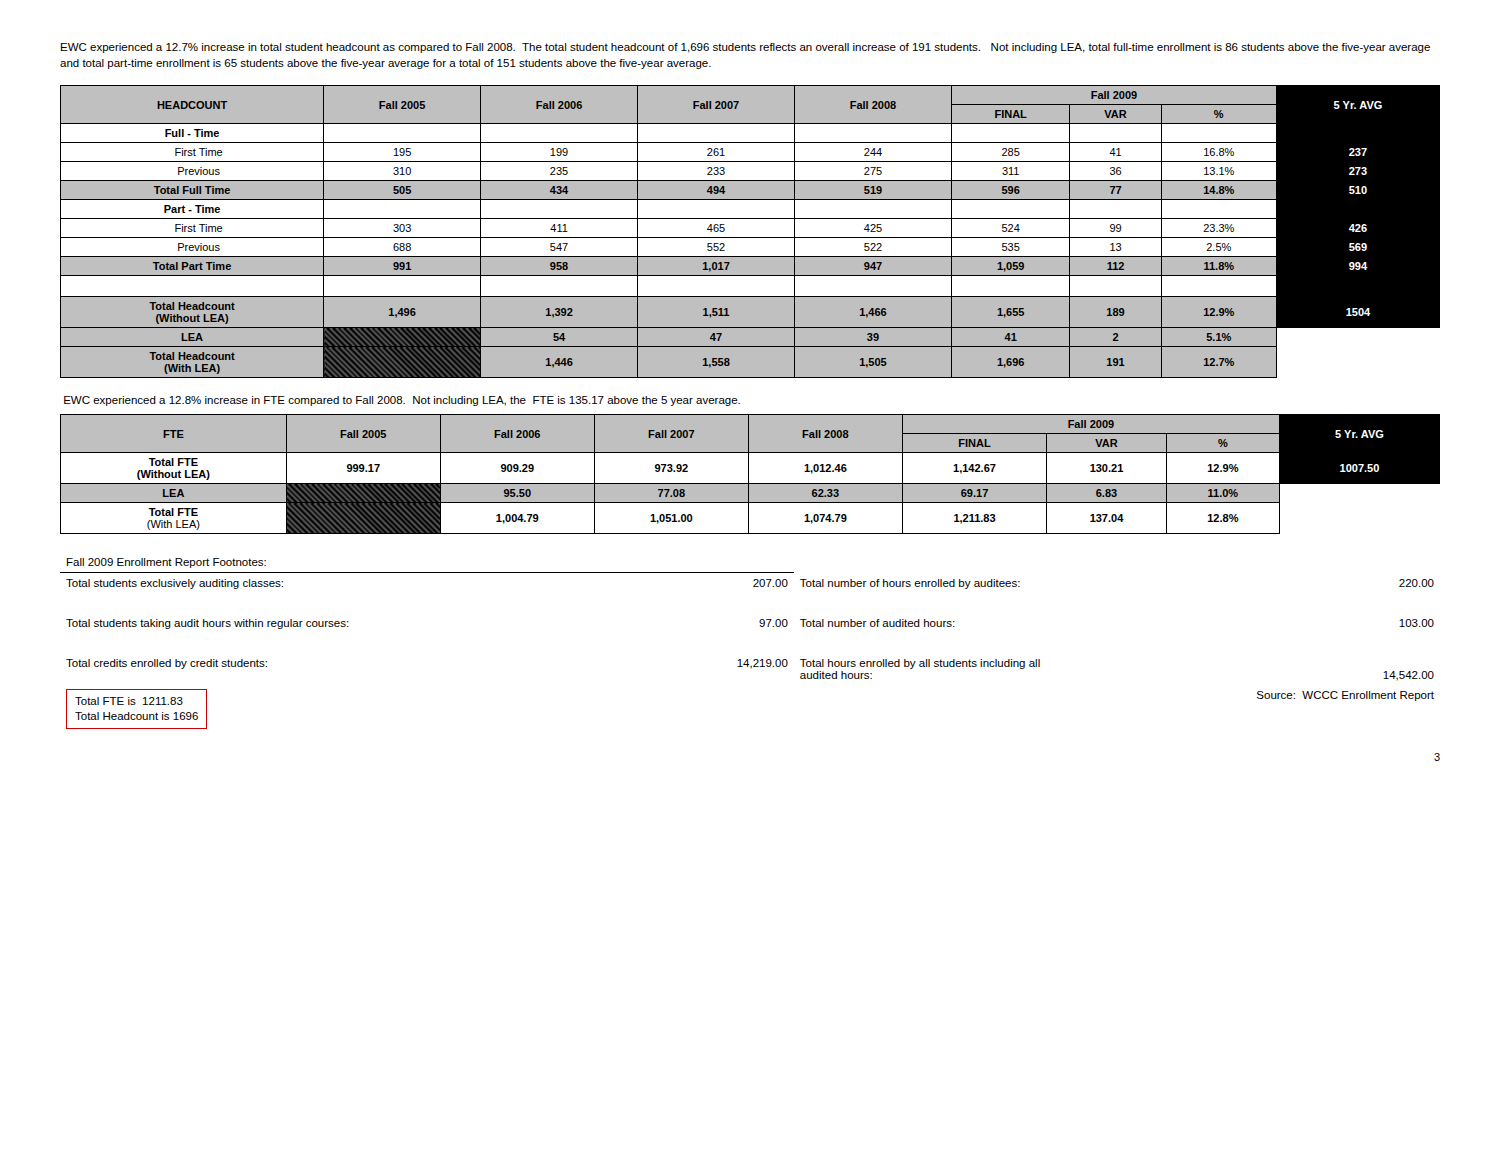EWC experienced a 12.7% increase in total student headcount as compared to Fall 2008. The total student headcount of 1,696 students reflects an overall increase of 191 students. Not including LEA, total full-time enrollment is 86 students above the five-year average and total part-time enrollment is 65 students above the five-year average for a total of 151 students above the five-year average.
| HEADCOUNT | Fall 2005 | Fall 2006 | Fall 2007 | Fall 2008 | Fall 2009 | 5 Yr. AVG |
| --- | --- | --- | --- | --- | --- | --- |
| FINAL | VAR | % |
| Full - Time | | | | | | | | |
| First Time | 195 | 199 | 261 | 244 | 285 | 41 | 16.8% | 237 |
| Previous | 310 | 235 | 233 | 275 | 311 | 36 | 13.1% | 273 |
| Total Full Time | 505 | 434 | 494 | 519 | 596 | 77 | 14.8% | 510 |
| Part - Time | | | | | | | | |
| First Time | 303 | 411 | 465 | 425 | 524 | 99 | 23.3% | 426 |
| Previous | 688 | 547 | 552 | 522 | 535 | 13 | 2.5% | 569 |
| Total Part Time | 991 | 958 | 1,017 | 947 | 1,059 | 112 | 11.8% | 994 |
| Total Headcount (Without LEA) | 1,496 | 1,392 | 1,511 | 1,466 | 1,655 | 189 | 12.9% | 1504 |
| LEA | | 54 | 47 | 39 | 41 | 2 | 5.1% | |
| Total Headcount (With LEA) | | 1,446 | 1,558 | 1,505 | 1,696 | 191 | 12.7% | |
EWC experienced a 12.8% increase in FTE compared to Fall 2008. Not including LEA, the FTE is 135.17 above the 5 year average.
| FTE | Fall 2005 | Fall 2006 | Fall 2007 | Fall 2008 | Fall 2009 | 5 Yr. AVG |
| --- | --- | --- | --- | --- | --- | --- |
| FINAL | VAR | % |
| Total FTE (Without LEA) | 999.17 | 909.29 | 973.92 | 1,012.46 | 1,142.67 | 130.21 | 12.9% | 1007.50 |
| LEA | | 95.50 | 77.08 | 62.33 | 69.17 | 6.83 | 11.0% | |
| Total FTE (With LEA) | | 1,004.79 | 1,051.00 | 1,074.79 | 1,211.83 | 137.04 | 12.8% | |
| Fall 2009 Enrollment Report Footnotes: | | |
| Total students exclusively auditing classes: | 207.00 | Total number of hours enrolled by auditees: | 220.00 |
| Total students taking audit hours within regular courses: | 97.00 | Total number of audited hours: | 103.00 |
| Total credits enrolled by credit students: | 14,219.00 | Total hours enrolled by all students including all audited hours: | 14,542.00 |
| Total FTE is 1211.83 Total Headcount is 1696 | | Source: WCCC Enrollment Report |
3